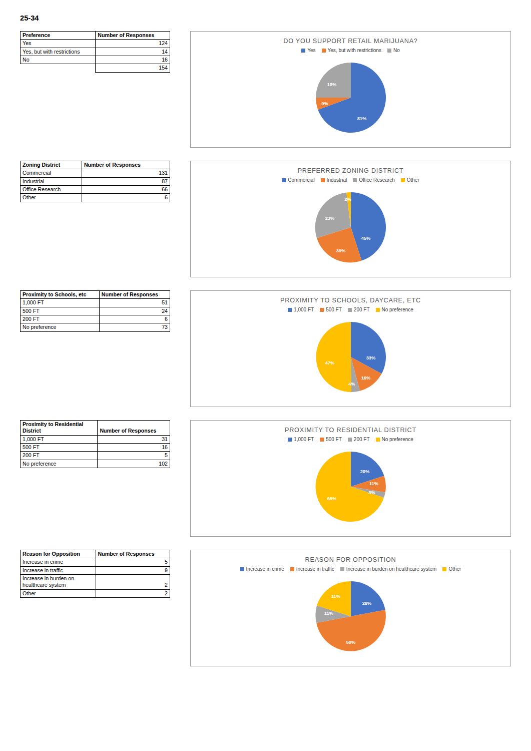25-34
| Preference | Number of Responses |
| --- | --- |
| Yes | 124 |
| Yes, but with restrictions | 14 |
| No | 16 |
| | 154 |
DO YOU SUPPORT RETAIL MARIJUANA?
Yes Yes, but with restrictions No
81% 9% 10%
| Zoning District | Number of Responses |
| --- | --- |
| Commercial | 131 |
| Industrial | 87 |
| Office Research | 66 |
| Other | 6 |
PREFERRED ZONING DISTRICT
Commercial Industrial Office Research Other
45% 30% 23% 2%
| Proximity to Schools, etc | Number of Responses |
| --- | --- |
| 1,000 FT | 51 |
| 500 FT | 24 |
| 200 FT | 6 |
| No preference | 73 |
PROXIMITY TO SCHOOLS, DAYCARE, ETC
1,000 FT 500 FT 200 FT No preference
33% 16% 4% 47%
| Proximity to Residential District | Number of Responses |
| --- | --- |
| 1,000 FT | 31 |
| 500 FT | 16 |
| 200 FT | 5 |
| No preference | 102 |
PROXIMITY TO RESIDENTIAL DISTRICT
1,000 FT 500 FT 200 FT No preference
20% 11% 3% 66%
| Reason for Opposition | Number of Responses |
| --- | --- |
| Increase in crime | 5 |
| Increase in traffic | 9 |
| Increase in burden on healthcare system | 2 |
| Other | 2 |
REASON FOR OPPOSITION
Increase in crime Increase in traffic Increase in burden on healthcare system Other
28% 50% 11% 11%